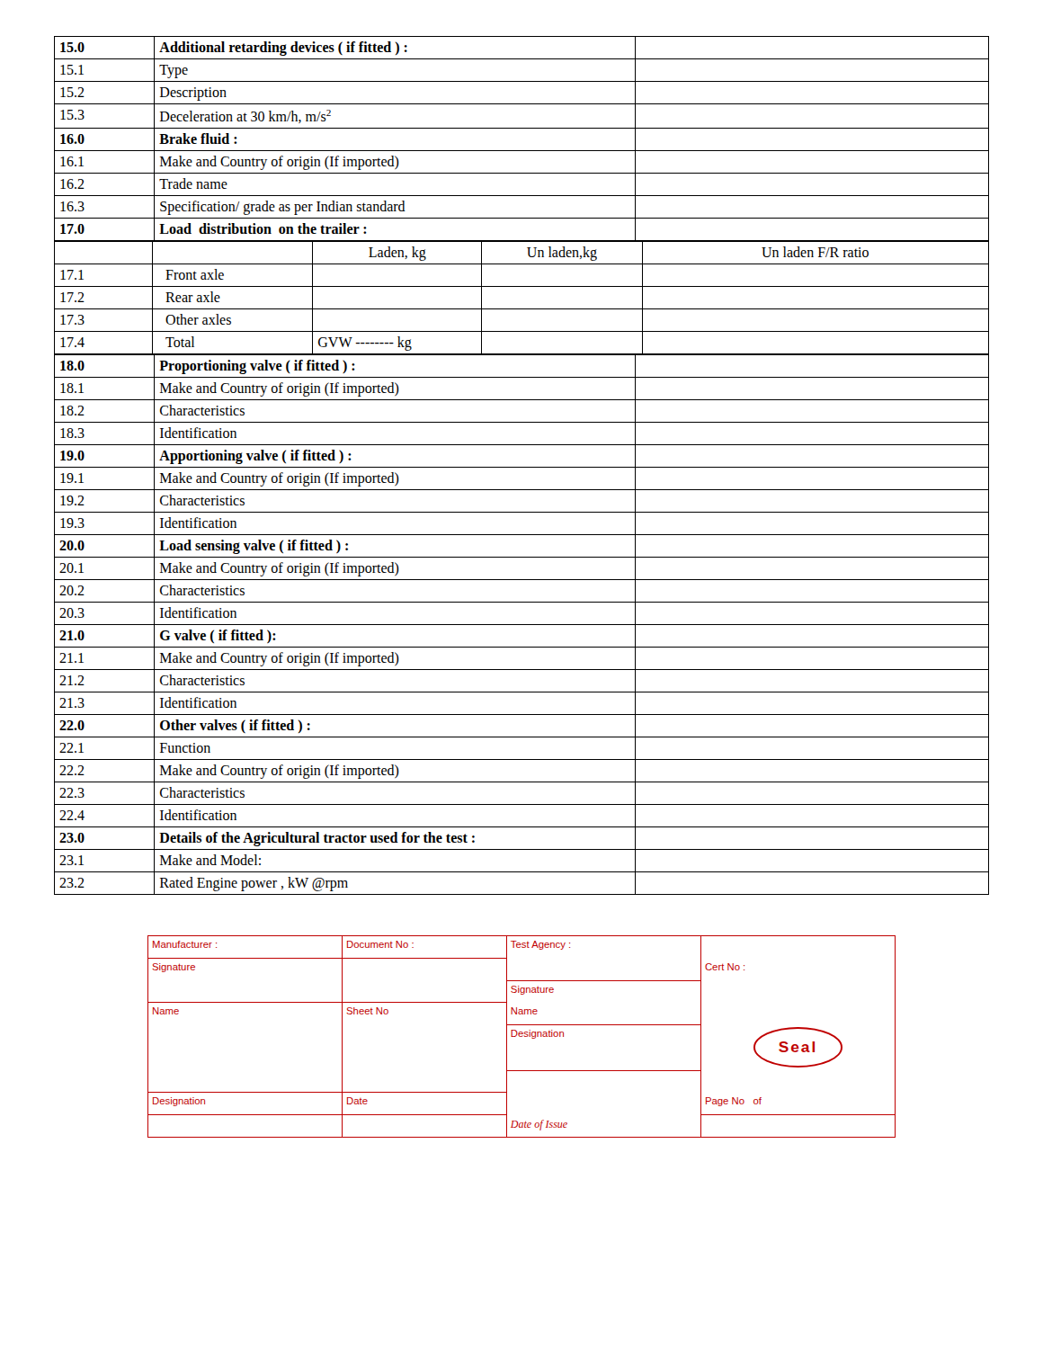| 15.0 | Additional retarding devices ( if fitted ) : | |
| 15.1 | Type | |
| 15.2 | Description | |
| 15.3 | Deceleration at 30 km/h, m/s 2 | |
| 16.0 | Brake fluid : | |
| 16.1 | Make and Country of origin (If imported) | |
| 16.2 | Trade name | |
| 16.3 | Specification/ grade as per Indian standard | |
| 17.0 | Load distribution on the trailer : | |
| | | Laden, kg | Un laden,kg | Un laden F/R ratio |
| 17.1 | Front axle | | | |
| 17.2 | Rear axle | | | |
| 17.3 | Other axles | | | |
| 17.4 | Total | GVW -------- kg | | |
| 18.0 | Proportioning valve ( if fitted ) : | |
| 18.1 | Make and Country of origin (If imported) | |
| 18.2 | Characteristics | |
| 18.3 | Identification | |
| 19.0 | Apportioning valve ( if fitted ) : | |
| 19.1 | Make and Country of origin (If imported) | |
| 19.2 | Characteristics | |
| 19.3 | Identification | |
| 20.0 | Load sensing valve ( if fitted ) : | |
| 20.1 | Make and Country of origin (If imported) | |
| 20.2 | Characteristics | |
| 20.3 | Identification | |
| 21.0 | G valve ( if fitted ): | |
| 21.1 | Make and Country of origin (If imported) | |
| 21.2 | Characteristics | |
| 21.3 | Identification | |
| 22.0 | Other valves ( if fitted ) : | |
| 22.1 | Function | |
| 22.2 | Make and Country of origin (If imported) | |
| 22.3 | Characteristics | |
| 22.4 | Identification | |
| 23.0 | Details of the Agricultural tractor used for the test : | |
| 23.1 | Make and Model: | |
| 23.2 | Rated Engine power , kW @rpm | |
| Manufacturer : | Document No : | Test Agency : | |
| Signature | | | Cert No : |
| | | Signature | |
| Name | Sheet No | Name | |
| | | Designation | Seal |
| Designation | Date | | Page No of |
| | | Date of Issue | |